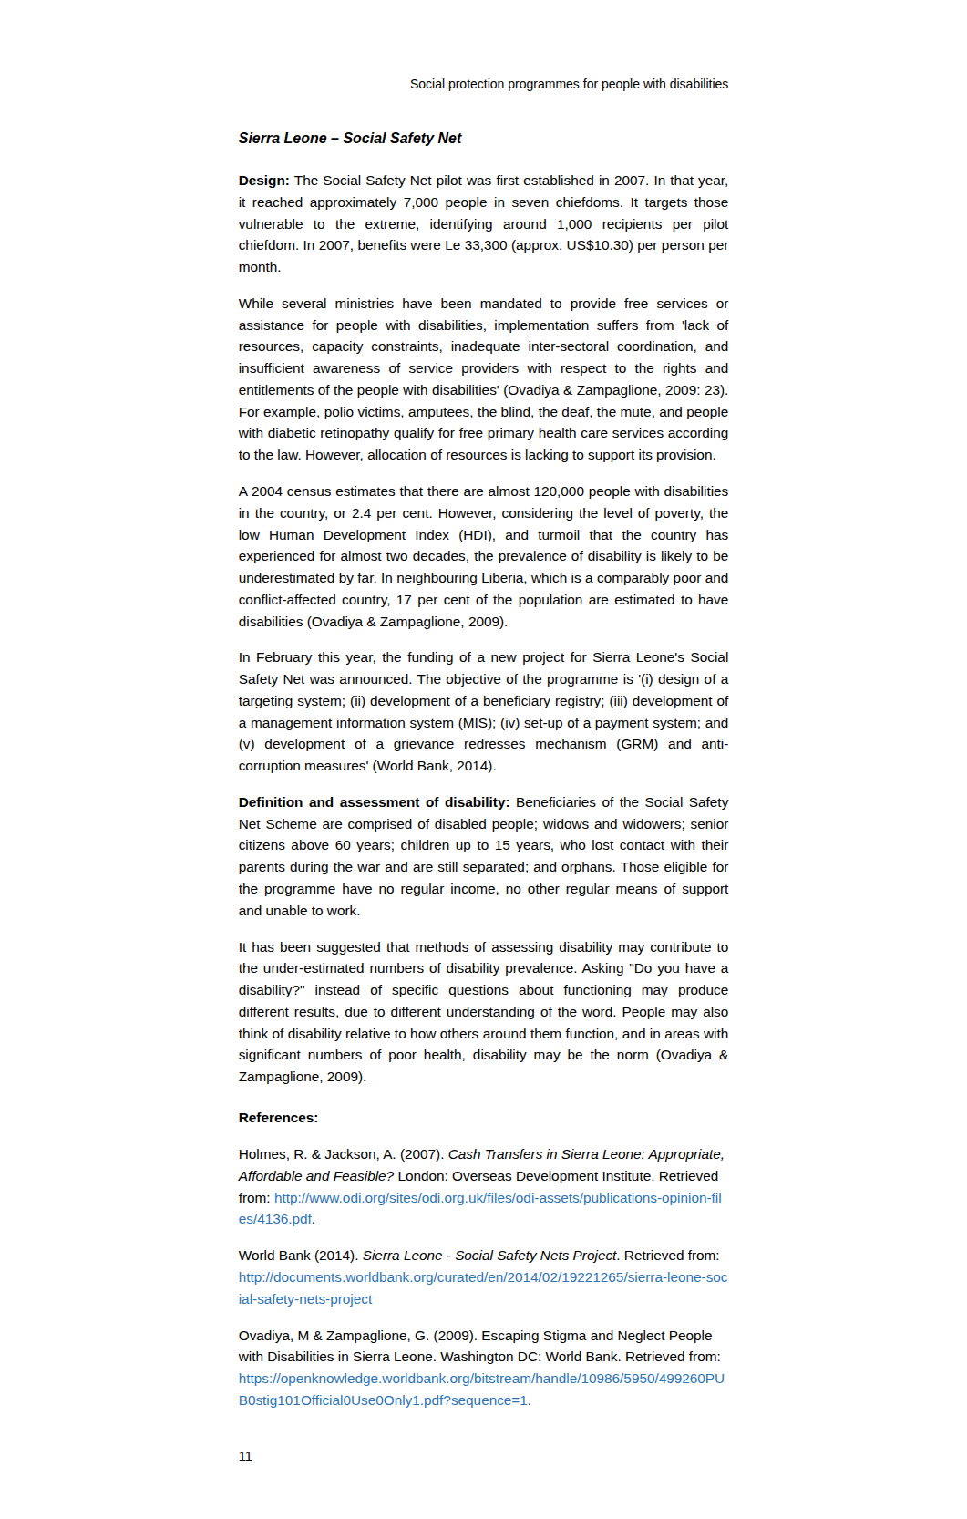Social protection programmes for people with disabilities
Sierra Leone – Social Safety Net
Design: The Social Safety Net pilot was first established in 2007. In that year, it reached approximately 7,000 people in seven chiefdoms. It targets those vulnerable to the extreme, identifying around 1,000 recipients per pilot chiefdom. In 2007, benefits were Le 33,300 (approx. US$10.30) per person per month.
While several ministries have been mandated to provide free services or assistance for people with disabilities, implementation suffers from 'lack of resources, capacity constraints, inadequate inter-sectoral coordination, and insufficient awareness of service providers with respect to the rights and entitlements of the people with disabilities' (Ovadiya & Zampaglione, 2009: 23). For example, polio victims, amputees, the blind, the deaf, the mute, and people with diabetic retinopathy qualify for free primary health care services according to the law. However, allocation of resources is lacking to support its provision.
A 2004 census estimates that there are almost 120,000 people with disabilities in the country, or 2.4 per cent. However, considering the level of poverty, the low Human Development Index (HDI), and turmoil that the country has experienced for almost two decades, the prevalence of disability is likely to be underestimated by far. In neighbouring Liberia, which is a comparably poor and conflict-affected country, 17 per cent of the population are estimated to have disabilities (Ovadiya & Zampaglione, 2009).
In February this year, the funding of a new project for Sierra Leone's Social Safety Net was announced. The objective of the programme is '(i) design of a targeting system; (ii) development of a beneficiary registry; (iii) development of a management information system (MIS); (iv) set-up of a payment system; and (v) development of a grievance redresses mechanism (GRM) and anti-corruption measures' (World Bank, 2014).
Definition and assessment of disability: Beneficiaries of the Social Safety Net Scheme are comprised of disabled people; widows and widowers; senior citizens above 60 years; children up to 15 years, who lost contact with their parents during the war and are still separated; and orphans. Those eligible for the programme have no regular income, no other regular means of support and unable to work.
It has been suggested that methods of assessing disability may contribute to the under-estimated numbers of disability prevalence. Asking "Do you have a disability?" instead of specific questions about functioning may produce different results, due to different understanding of the word. People may also think of disability relative to how others around them function, and in areas with significant numbers of poor health, disability may be the norm (Ovadiya & Zampaglione, 2009).
References:
Holmes, R. & Jackson, A. (2007). Cash Transfers in Sierra Leone: Appropriate, Affordable and Feasible? London: Overseas Development Institute. Retrieved from: http://www.odi.org/sites/odi.org.uk/files/odi-assets/publications-opinion-files/4136.pdf.
World Bank (2014). Sierra Leone - Social Safety Nets Project. Retrieved from:
http://documents.worldbank.org/curated/en/2014/02/19221265/sierra-leone-social-safety-nets-project
Ovadiya, M & Zampaglione, G. (2009). Escaping Stigma and Neglect People with Disabilities in Sierra Leone. Washington DC: World Bank. Retrieved from:
https://openknowledge.worldbank.org/bitstream/handle/10986/5950/499260PUB0stig101Official0Use0Only1.pdf?sequence=1.
11